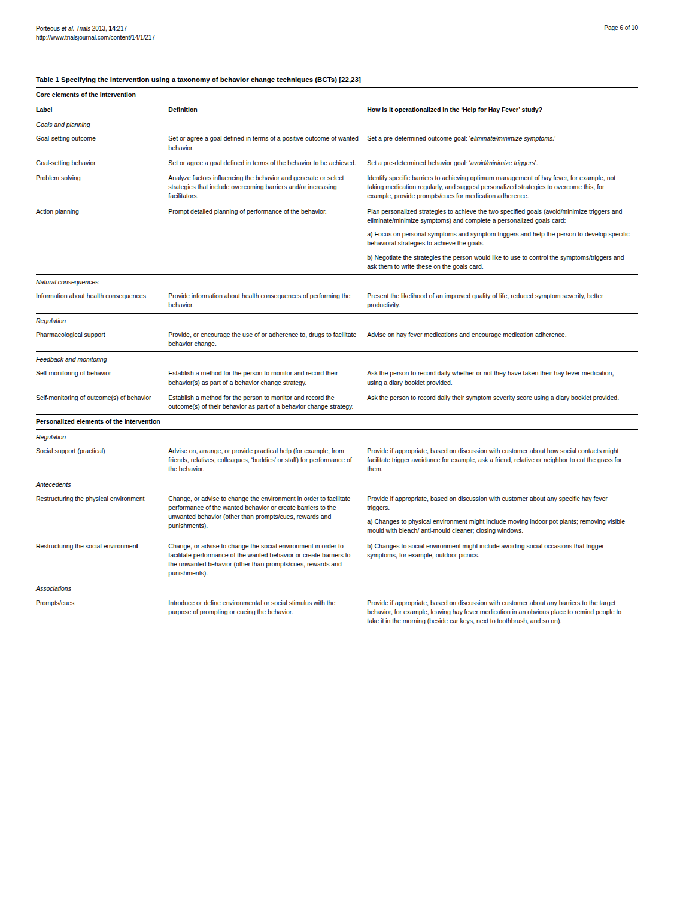Porteous et al. Trials 2013, 14:217
http://www.trialsjournal.com/content/14/1/217
Page 6 of 10
Table 1 Specifying the intervention using a taxonomy of behavior change techniques (BCTs) [22,23]
| Core elements of the intervention |
| Label | Definition | How is it operationalized in the ‘Help for Hay Fever’ study? |
| Goals and planning |
| Goal-setting outcome | Set or agree a goal defined in terms of a positive outcome of wanted behavior. | Set a pre-determined outcome goal: ‘ eliminate/minimize symptoms. ’ |
| Goal-setting behavior | Set or agree a goal defined in terms of the behavior to be achieved. | Set a pre-determined behavior goal: ‘ avoid/minimize triggers ’. |
| Problem solving | Analyze factors influencing the behavior and generate or select strategies that include overcoming barriers and/or increasing facilitators. | Identify specific barriers to achieving optimum management of hay fever, for example, not taking medication regularly, and suggest personalized strategies to overcome this, for example, provide prompts/cues for medication adherence. |
| Action planning | Prompt detailed planning of performance of the behavior. | Plan personalized strategies to achieve the two specified goals (avoid/minimize triggers and eliminate/minimize symptoms) and complete a personalized goals card: a) Focus on personal symptoms and symptom triggers and help the person to develop specific behavioral strategies to achieve the goals. b) Negotiate the strategies the person would like to use to control the symptoms/triggers and ask them to write these on the goals card. |
| Natural consequences |
| Information about health consequences | Provide information about health consequences of performing the behavior. | Present the likelihood of an improved quality of life, reduced symptom severity, better productivity. |
| Regulation |
| Pharmacological support | Provide, or encourage the use of or adherence to, drugs to facilitate behavior change. | Advise on hay fever medications and encourage medication adherence. |
| Feedback and monitoring |
| Self-monitoring of behavior | Establish a method for the person to monitor and record their behavior(s) as part of a behavior change strategy. | Ask the person to record daily whether or not they have taken their hay fever medication, using a diary booklet provided. |
| Self-monitoring of outcome(s) of behavior | Establish a method for the person to monitor and record the outcome(s) of their behavior as part of a behavior change strategy. | Ask the person to record daily their symptom severity score using a diary booklet provided. |
| Personalized elements of the intervention |
| Regulation |
| Social support (practical) | Advise on, arrange, or provide practical help (for example, from friends, relatives, colleagues, ‘buddies’ or staff) for performance of the behavior. | Provide if appropriate, based on discussion with customer about how social contacts might facilitate trigger avoidance for example, ask a friend, relative or neighbor to cut the grass for them. |
| Antecedents |
| Restructuring the physical environment | Change, or advise to change the environment in order to facilitate performance of the wanted behavior or create barriers to the unwanted behavior (other than prompts/cues, rewards and punishments). | Provide if appropriate, based on discussion with customer about any specific hay fever triggers. a) Changes to physical environment might include moving indoor pot plants; removing visible mould with bleach/ anti-mould cleaner; closing windows. |
| Restructuring the social environmen t | Change, or advise to change the social environment in order to facilitate performance of the wanted behavior or create barriers to the unwanted behavior (other than prompts/cues, rewards and punishments). | b) Changes to social environment might include avoiding social occasions that trigger symptoms, for example, outdoor picnics. |
| Associations |
| Prompts/cues | Introduce or define environmental or social stimulus with the purpose of prompting or cueing the behavior. | Provide if appropriate, based on discussion with customer about any barriers to the target behavior, for example, leaving hay fever medication in an obvious place to remind people to take it in the morning (beside car keys, next to toothbrush, and so on). |